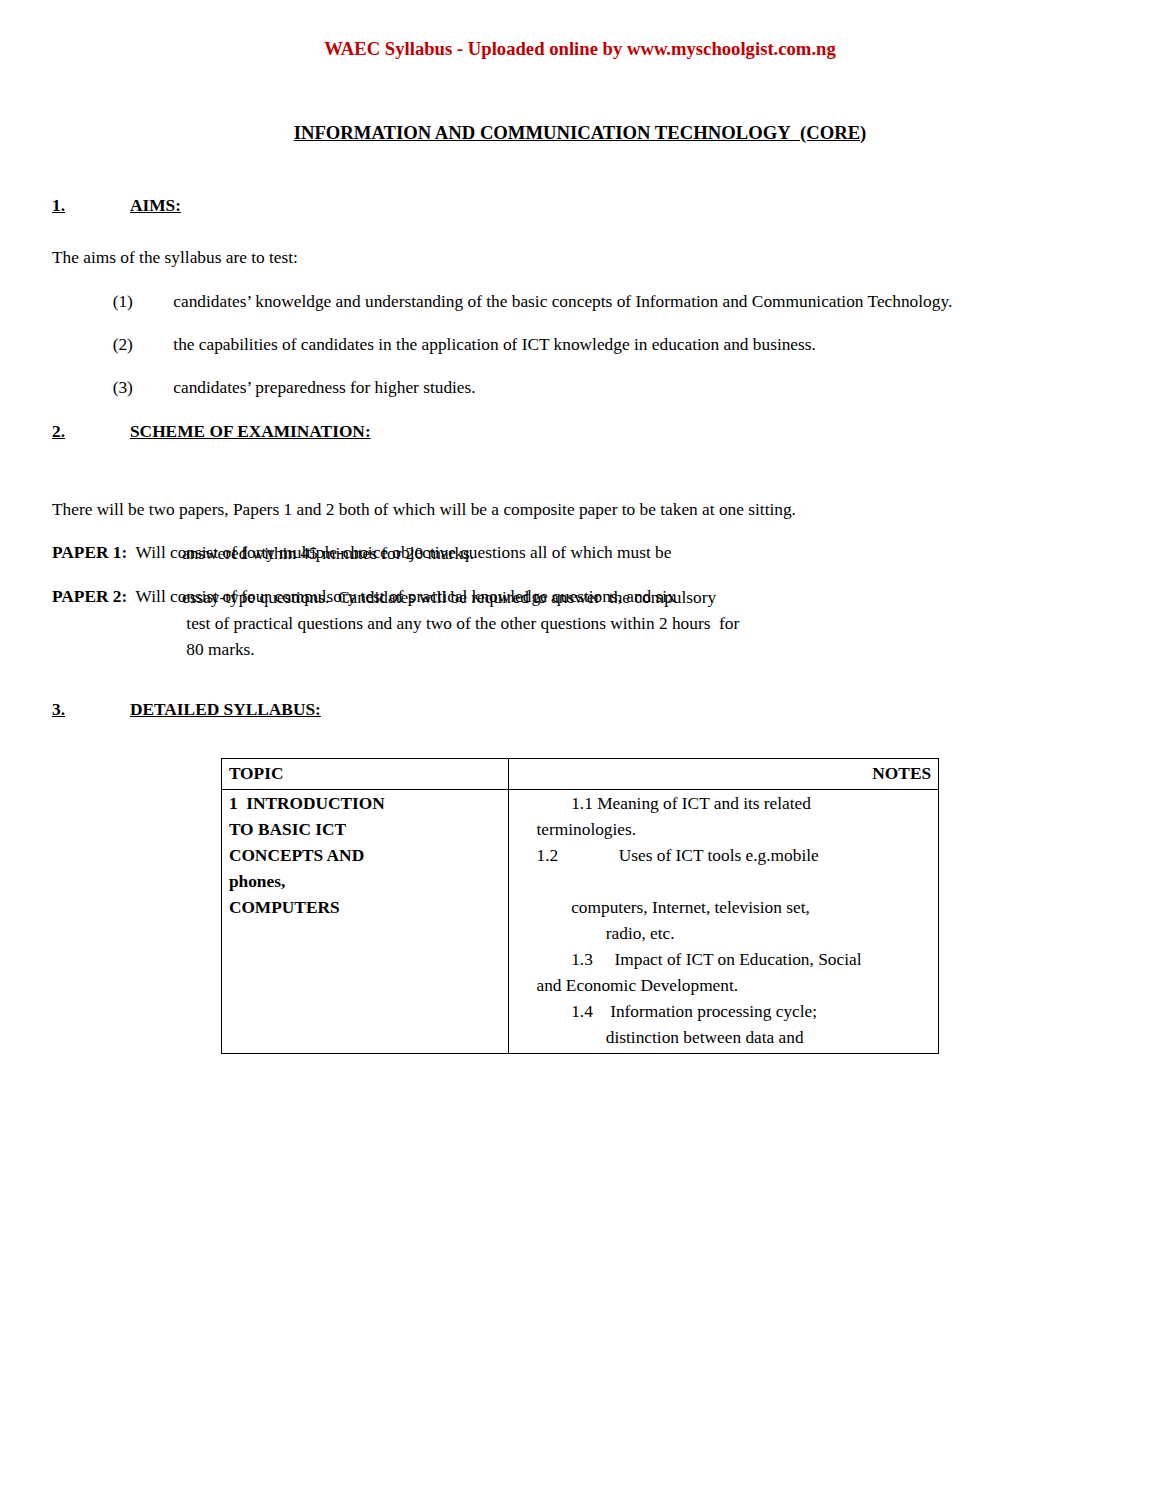WAEC Syllabus - Uploaded online by www.myschoolgist.com.ng
INFORMATION AND COMMUNICATION TECHNOLOGY (CORE)
1. AIMS:
The aims of the syllabus are to test:
(1) candidates’ knoweldge and understanding of the basic concepts of Information and Communication Technology.
(2) the capabilities of candidates in the application of ICT knowledge in education and business.
(3) candidates’ preparedness for higher studies.
2. SCHEME OF EXAMINATION:
There will be two papers, Papers 1 and 2 both of which will be a composite paper to be taken at one sitting.
PAPER 1: Will consist of forty multiple-choice objective questions all of which must be answered within 45 minutes for 20 marks.
PAPER 2: Will consist of four compulsory test of practical knowledge questions, and six essay-type questions. Candidates will be required to answer the compulsory
test of practical questions and any two of the other questions within 2 hours for
80 marks.
3. DETAILED SYLLABUS:
| TOPIC | NOTES |
| --- | --- |
| 1 INTRODUCTION TO BASIC ICT CONCEPTS AND phones, COMPUTERS | 1.1 Meaning of ICT and its related terminologies. 1.2 Uses of ICT tools e.g.mobile computers, Internet, television set, radio, etc. 1.3 Impact of ICT on Education, Social and Economic Development. 1.4 Information processing cycle; distinction between data and |